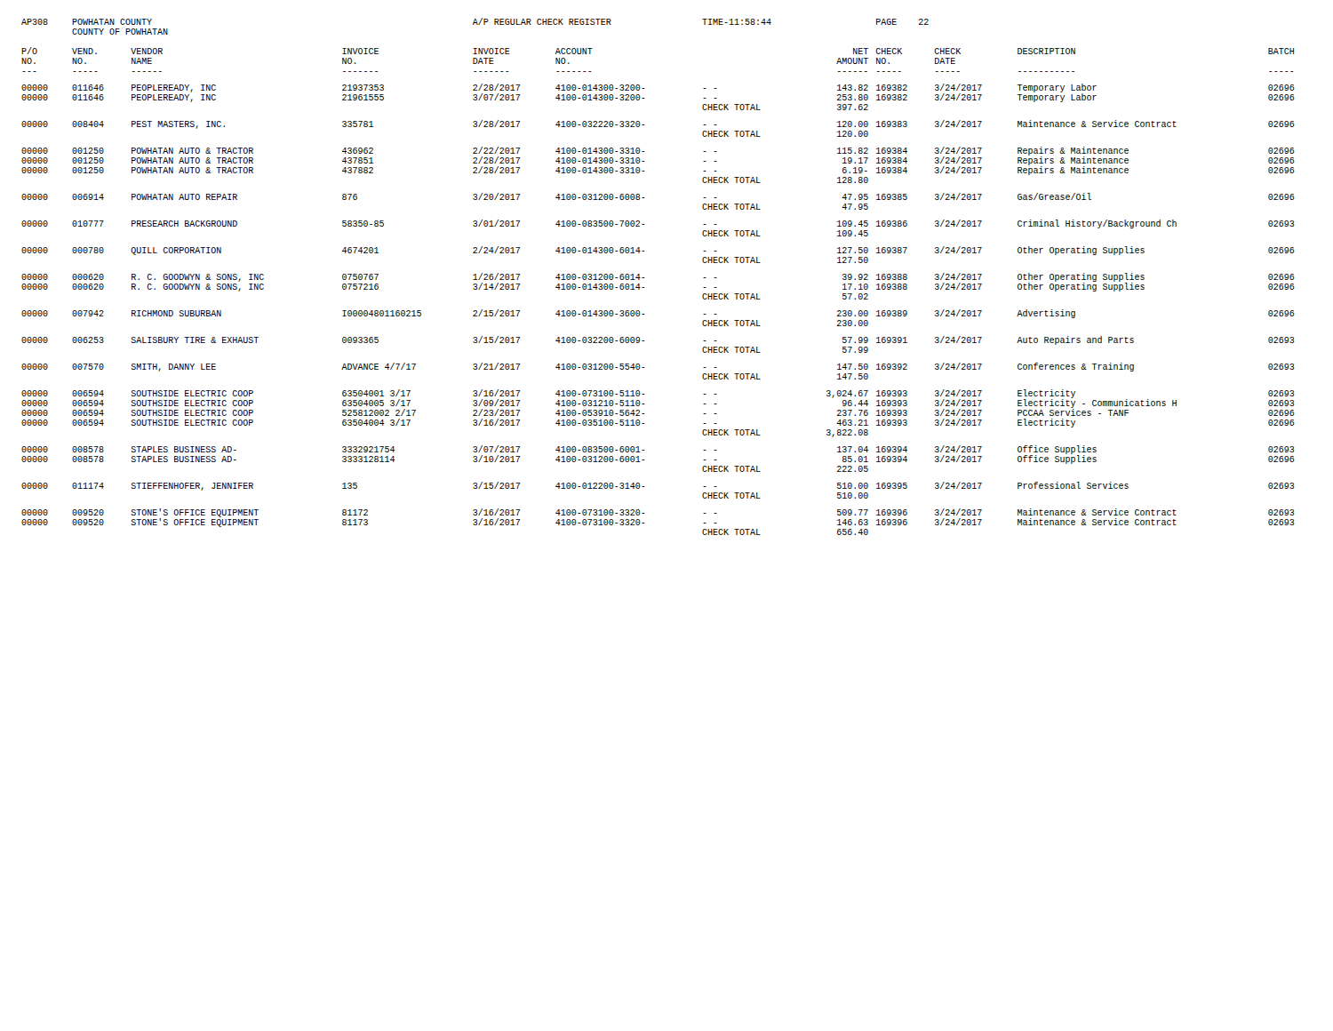| AP308 | POWHATAN COUNTY COUNTY OF POWHATAN | A/P REGULAR CHECK REGISTER | TIME-11:58:44 | PAGE 22 | |
| --- | --- | --- | --- | --- | --- |
| P/O NO. | VEND. NO. | VENDOR NAME | INVOICE NO. | INVOICE DATE | ACCOUNT NO. | | NET AMOUNT | CHECK NO. | CHECK DATE | DESCRIPTION | BATCH |
| --- | ----- | ------ | ------- | ------- | ------- | | ------ | ----- | ----- | ----------- | ----- |
| 00000 | 011646 | PEOPLEREADY, INC | 21937353 | 2/28/2017 | 4100-014300-3200- | - - | 143.82 | 169382 | 3/24/2017 | Temporary Labor | 02696 |
| 00000 | 011646 | PEOPLEREADY, INC | 21961555 | 3/07/2017 | 4100-014300-3200- | - - | 253.80 | 169382 | 3/24/2017 | Temporary Labor | 02696 |
| | CHECK TOTAL | 397.62 | |
| 00000 | 008404 | PEST MASTERS, INC. | 335781 | 3/28/2017 | 4100-032220-3320- | - - | 120.00 | 169383 | 3/24/2017 | Maintenance & Service Contract | 02696 |
| | CHECK TOTAL | 120.00 | |
| 00000 | 001250 | POWHATAN AUTO & TRACTOR | 436962 | 2/22/2017 | 4100-014300-3310- | - - | 115.82 | 169384 | 3/24/2017 | Repairs & Maintenance | 02696 |
| 00000 | 001250 | POWHATAN AUTO & TRACTOR | 437851 | 2/28/2017 | 4100-014300-3310- | - - | 19.17 | 169384 | 3/24/2017 | Repairs & Maintenance | 02696 |
| 00000 | 001250 | POWHATAN AUTO & TRACTOR | 437882 | 2/28/2017 | 4100-014300-3310- | - - | 6.19- | 169384 | 3/24/2017 | Repairs & Maintenance | 02696 |
| | CHECK TOTAL | 128.80 | |
| 00000 | 006914 | POWHATAN AUTO REPAIR | 876 | 3/20/2017 | 4100-031200-6008- | - - | 47.95 | 169385 | 3/24/2017 | Gas/Grease/Oil | 02696 |
| | CHECK TOTAL | 47.95 | |
| 00000 | 010777 | PRESEARCH BACKGROUND | 58350-85 | 3/01/2017 | 4100-083500-7002- | - - | 109.45 | 169386 | 3/24/2017 | Criminal History/Background Ch | 02693 |
| | CHECK TOTAL | 109.45 | |
| 00000 | 000780 | QUILL CORPORATION | 4674201 | 2/24/2017 | 4100-014300-6014- | - - | 127.50 | 169387 | 3/24/2017 | Other Operating Supplies | 02696 |
| | CHECK TOTAL | 127.50 | |
| 00000 | 000620 | R. C. GOODWYN & SONS, INC | 0750767 | 1/26/2017 | 4100-031200-6014- | - - | 39.92 | 169388 | 3/24/2017 | Other Operating Supplies | 02696 |
| 00000 | 000620 | R. C. GOODWYN & SONS, INC | 0757216 | 3/14/2017 | 4100-014300-6014- | - - | 17.10 | 169388 | 3/24/2017 | Other Operating Supplies | 02696 |
| | CHECK TOTAL | 57.02 | |
| 00000 | 007942 | RICHMOND SUBURBAN | I00004801160215 | 2/15/2017 | 4100-014300-3600- | - - | 230.00 | 169389 | 3/24/2017 | Advertising | 02696 |
| | CHECK TOTAL | 230.00 | |
| 00000 | 006253 | SALISBURY TIRE & EXHAUST | 0093365 | 3/15/2017 | 4100-032200-6009- | - - | 57.99 | 169391 | 3/24/2017 | Auto Repairs and Parts | 02693 |
| | CHECK TOTAL | 57.99 | |
| 00000 | 007570 | SMITH, DANNY LEE | ADVANCE 4/7/17 | 3/21/2017 | 4100-031200-5540- | - - | 147.50 | 169392 | 3/24/2017 | Conferences & Training | 02693 |
| | CHECK TOTAL | 147.50 | |
| 00000 | 006594 | SOUTHSIDE ELECTRIC COOP | 63504001 3/17 | 3/16/2017 | 4100-073100-5110- | - - | 3,024.67 | 169393 | 3/24/2017 | Electricity | 02693 |
| 00000 | 006594 | SOUTHSIDE ELECTRIC COOP | 63504005 3/17 | 3/09/2017 | 4100-031210-5110- | - - | 96.44 | 169393 | 3/24/2017 | Electricity - Communications H | 02693 |
| 00000 | 006594 | SOUTHSIDE ELECTRIC COOP | 525812002 2/17 | 2/23/2017 | 4100-053910-5642- | - - | 237.76 | 169393 | 3/24/2017 | PCCAA Services - TANF | 02696 |
| 00000 | 006594 | SOUTHSIDE ELECTRIC COOP | 63504004 3/17 | 3/16/2017 | 4100-035100-5110- | - - | 463.21 | 169393 | 3/24/2017 | Electricity | 02696 |
| | CHECK TOTAL | 3,822.08 | |
| 00000 | 008578 | STAPLES BUSINESS AD- | 3332921754 | 3/07/2017 | 4100-083500-6001- | - - | 137.04 | 169394 | 3/24/2017 | Office Supplies | 02693 |
| 00000 | 008578 | STAPLES BUSINESS AD- | 3333128114 | 3/10/2017 | 4100-031200-6001- | - - | 85.01 | 169394 | 3/24/2017 | Office Supplies | 02696 |
| | CHECK TOTAL | 222.05 | |
| 00000 | 011174 | STIEFFENHOFER, JENNIFER | 135 | 3/15/2017 | 4100-012200-3140- | - - | 510.00 | 169395 | 3/24/2017 | Professional Services | 02693 |
| | CHECK TOTAL | 510.00 | |
| 00000 | 009520 | STONE'S OFFICE EQUIPMENT | 81172 | 3/16/2017 | 4100-073100-3320- | - - | 509.77 | 169396 | 3/24/2017 | Maintenance & Service Contract | 02693 |
| 00000 | 009520 | STONE'S OFFICE EQUIPMENT | 81173 | 3/16/2017 | 4100-073100-3320- | - - | 146.63 | 169396 | 3/24/2017 | Maintenance & Service Contract | 02693 |
| | CHECK TOTAL | 656.40 | |